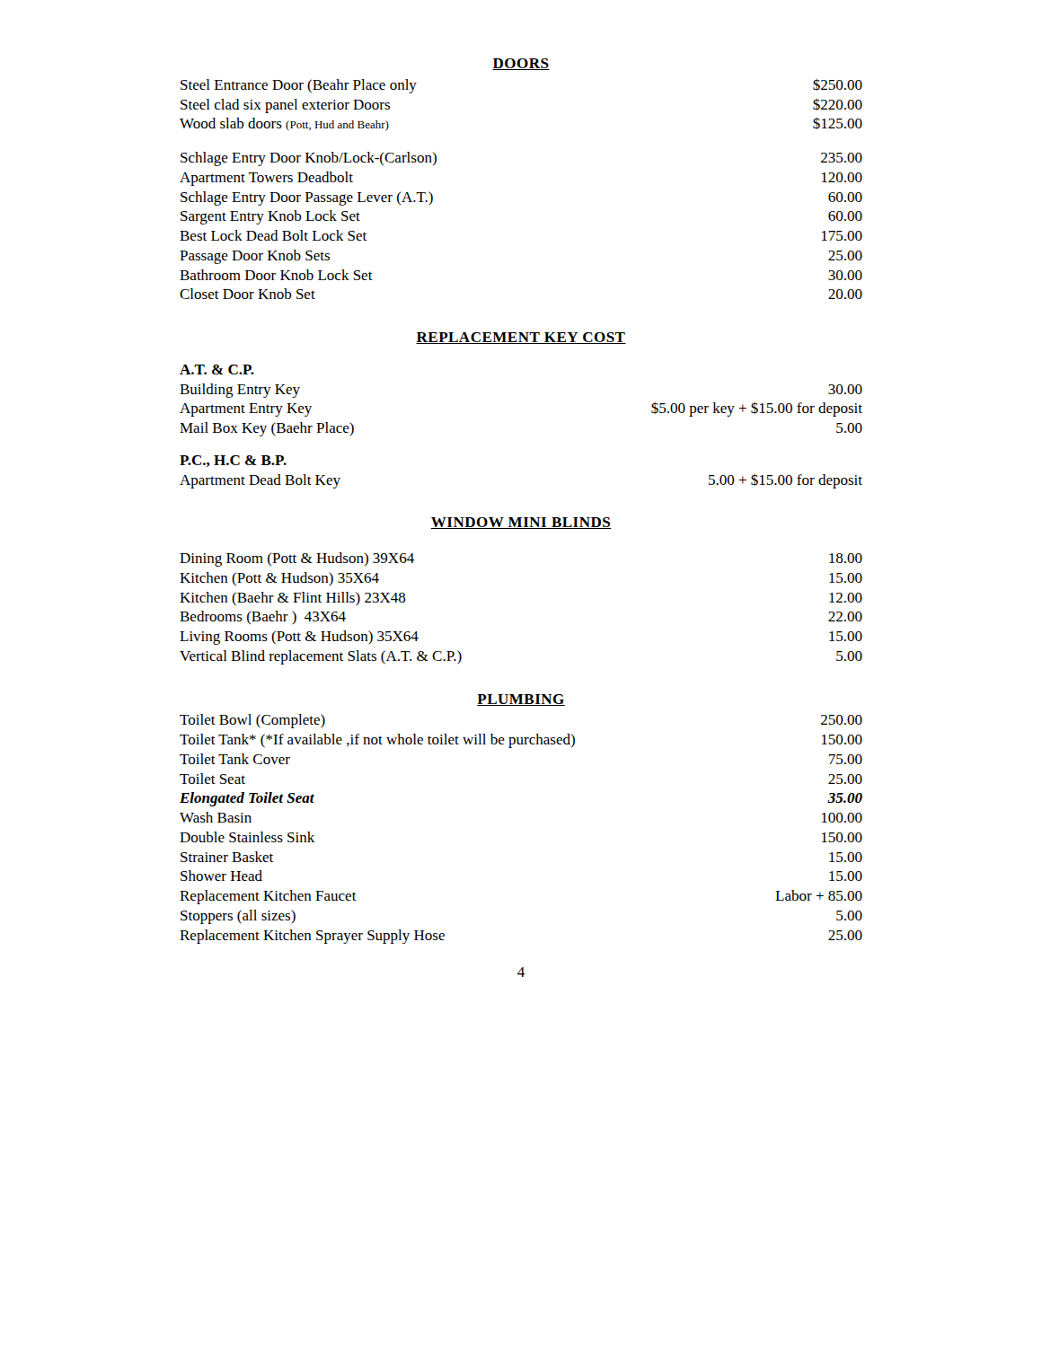DOORS
| Steel Entrance Door (Beahr Place only | $250.00 |
| Steel clad six panel exterior Doors | $220.00 |
| Wood slab doors (Pott, Hud and Beahr) | $125.00 |
| Schlage Entry Door Knob/Lock-(Carlson) | 235.00 |
| Apartment Towers Deadbolt | 120.00 |
| Schlage Entry Door Passage Lever (A.T.) | 60.00 |
| Sargent Entry Knob Lock Set | 60.00 |
| Best Lock Dead Bolt Lock Set | 175.00 |
| Passage Door Knob Sets | 25.00 |
| Bathroom Door Knob Lock Set | 30.00 |
| Closet Door Knob Set | 20.00 |
REPLACEMENT KEY COST
A.T. & C.P.
| Building Entry Key | 30.00 |
| Apartment Entry Key | $5.00 per key + $15.00 for deposit |
| Mail Box Key (Baehr Place) | 5.00 |
P.C., H.C & B.P.
| Apartment Dead Bolt Key | 5.00 + $15.00 for deposit |
WINDOW MINI BLINDS
| Dining Room (Pott & Hudson) 39X64 | 18.00 |
| Kitchen (Pott & Hudson) 35X64 | 15.00 |
| Kitchen (Baehr & Flint Hills) 23X48 | 12.00 |
| Bedrooms (Baehr ) 43X64 | 22.00 |
| Living Rooms (Pott & Hudson) 35X64 | 15.00 |
| Vertical Blind replacement Slats (A.T. & C.P.) | 5.00 |
PLUMBING
| Toilet Bowl (Complete) | 250.00 |
| Toilet Tank* (*If available ,if not whole toilet will be purchased) | 150.00 |
| Toilet Tank Cover | 75.00 |
| Toilet Seat | 25.00 |
| Elongated Toilet Seat | 35.00 |
| Wash Basin | 100.00 |
| Double Stainless Sink | 150.00 |
| Strainer Basket | 15.00 |
| Shower Head | 15.00 |
| Replacement Kitchen Faucet | Labor + 85.00 |
| Stoppers (all sizes) | 5.00 |
| Replacement Kitchen Sprayer Supply Hose | 25.00 |
4